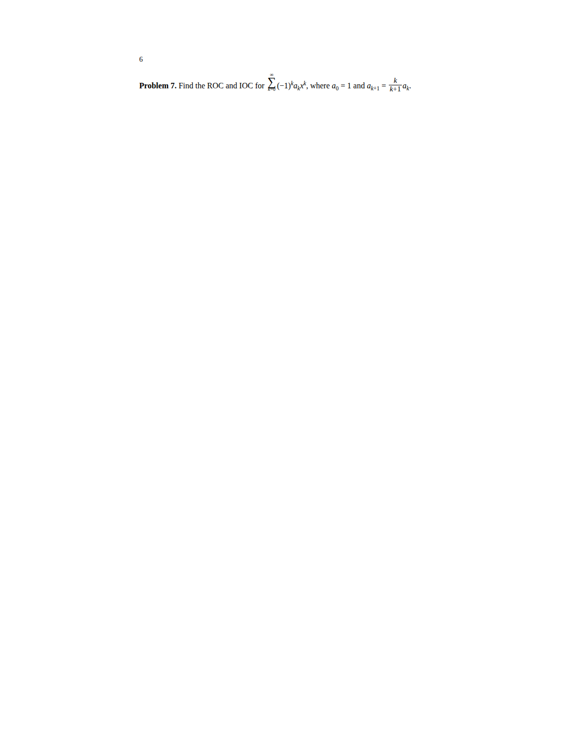6
Problem 7. Find the ROC and IOC for ∞∑k=0(−1)kakxk, where a0 = 1 and ak+1 = kk+1 ak.